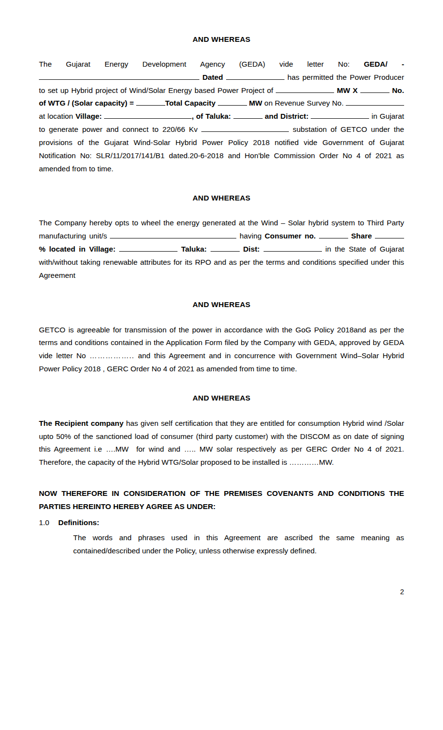AND WHEREAS
The Gujarat Energy Development Agency (GEDA) vide letter No: GEDA/ - Dated has permitted the Power Producer to set up Hybrid project of Wind/Solar Energy based Power Project of MW X No. of WTG / (Solar capacity) = Total Capacity MW on Revenue Survey No. at location Village: , of Taluka: and District: in Gujarat to generate power and connect to 220/66 Kv substation of GETCO under the provisions of the Gujarat Wind-Solar Hybrid Power Policy 2018 notified vide Government of Gujarat Notification No: SLR/11/2017/141/B1 dated.20-6-2018 and Hon'ble Commission Order No 4 of 2021 as amended from to time.
AND WHEREAS
The Company hereby opts to wheel the energy generated at the Wind – Solar hybrid system to Third Party manufacturing unit/s having Consumer no. Share % located in Village: Taluka: Dist: in the State of Gujarat with/without taking renewable attributes for its RPO and as per the terms and conditions specified under this Agreement
AND WHEREAS
GETCO is agreeable for transmission of the power in accordance with the GoG Policy 2018and as per the terms and conditions contained in the Application Form filed by the Company with GEDA, approved by GEDA vide letter No …………….. and this Agreement and in concurrence with Government Wind–Solar Hybrid Power Policy 2018 , GERC Order No 4 of 2021 as amended from time to time.
AND WHEREAS
The Recipient company has given self certification that they are entitled for consumption Hybrid wind /Solar upto 50% of the sanctioned load of consumer (third party customer) with the DISCOM as on date of signing this Agreement i.e ….MW for wind and ….. MW solar respectively as per GERC Order No 4 of 2021. Therefore, the capacity of the Hybrid WTG/Solar proposed to be installed is …………MW.
NOW THEREFORE IN CONSIDERATION OF THE PREMISES COVENANTS AND CONDITIONS THE PARTIES HEREINTO HEREBY AGREE AS UNDER:
1.0 Definitions:
The words and phrases used in this Agreement are ascribed the same meaning as contained/described under the Policy, unless otherwise expressly defined.
2